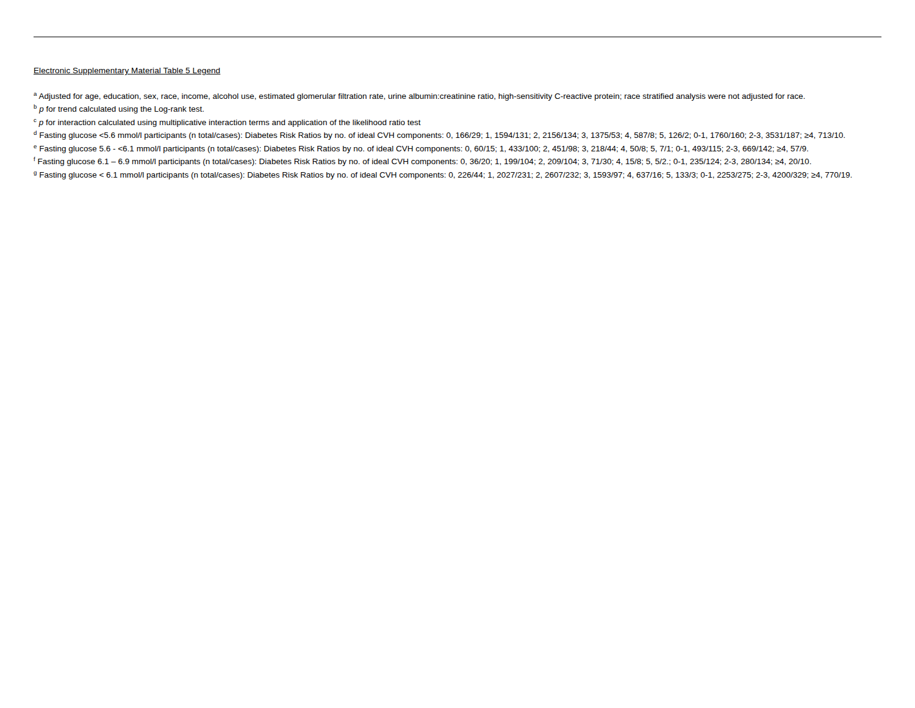Electronic Supplementary Material Table 5 Legend
a Adjusted for age, education, sex, race, income, alcohol use, estimated glomerular filtration rate, urine albumin:creatinine ratio, high-sensitivity C-reactive protein; race stratified analysis were not adjusted for race.
b p for trend calculated using the Log-rank test.
c p for interaction calculated using multiplicative interaction terms and application of the likelihood ratio test
d Fasting glucose <5.6 mmol/l participants (n total/cases): Diabetes Risk Ratios by no. of ideal CVH components: 0, 166/29; 1, 1594/131; 2, 2156/134; 3, 1375/53; 4, 587/8; 5, 126/2; 0-1, 1760/160; 2-3, 3531/187; ≥4, 713/10.
e Fasting glucose 5.6 - <6.1 mmol/l participants (n total/cases): Diabetes Risk Ratios by no. of ideal CVH components: 0, 60/15; 1, 433/100; 2, 451/98; 3, 218/44; 4, 50/8; 5, 7/1; 0-1, 493/115; 2-3, 669/142; ≥4, 57/9.
f Fasting glucose 6.1 – 6.9 mmol/l participants (n total/cases): Diabetes Risk Ratios by no. of ideal CVH components: 0, 36/20; 1, 199/104; 2, 209/104; 3, 71/30; 4, 15/8; 5, 5/2.; 0-1, 235/124; 2-3, 280/134; ≥4, 20/10.
g Fasting glucose < 6.1 mmol/l participants (n total/cases): Diabetes Risk Ratios by no. of ideal CVH components: 0, 226/44; 1, 2027/231; 2, 2607/232; 3, 1593/97; 4, 637/16; 5, 133/3; 0-1, 2253/275; 2-3, 4200/329; ≥4, 770/19.